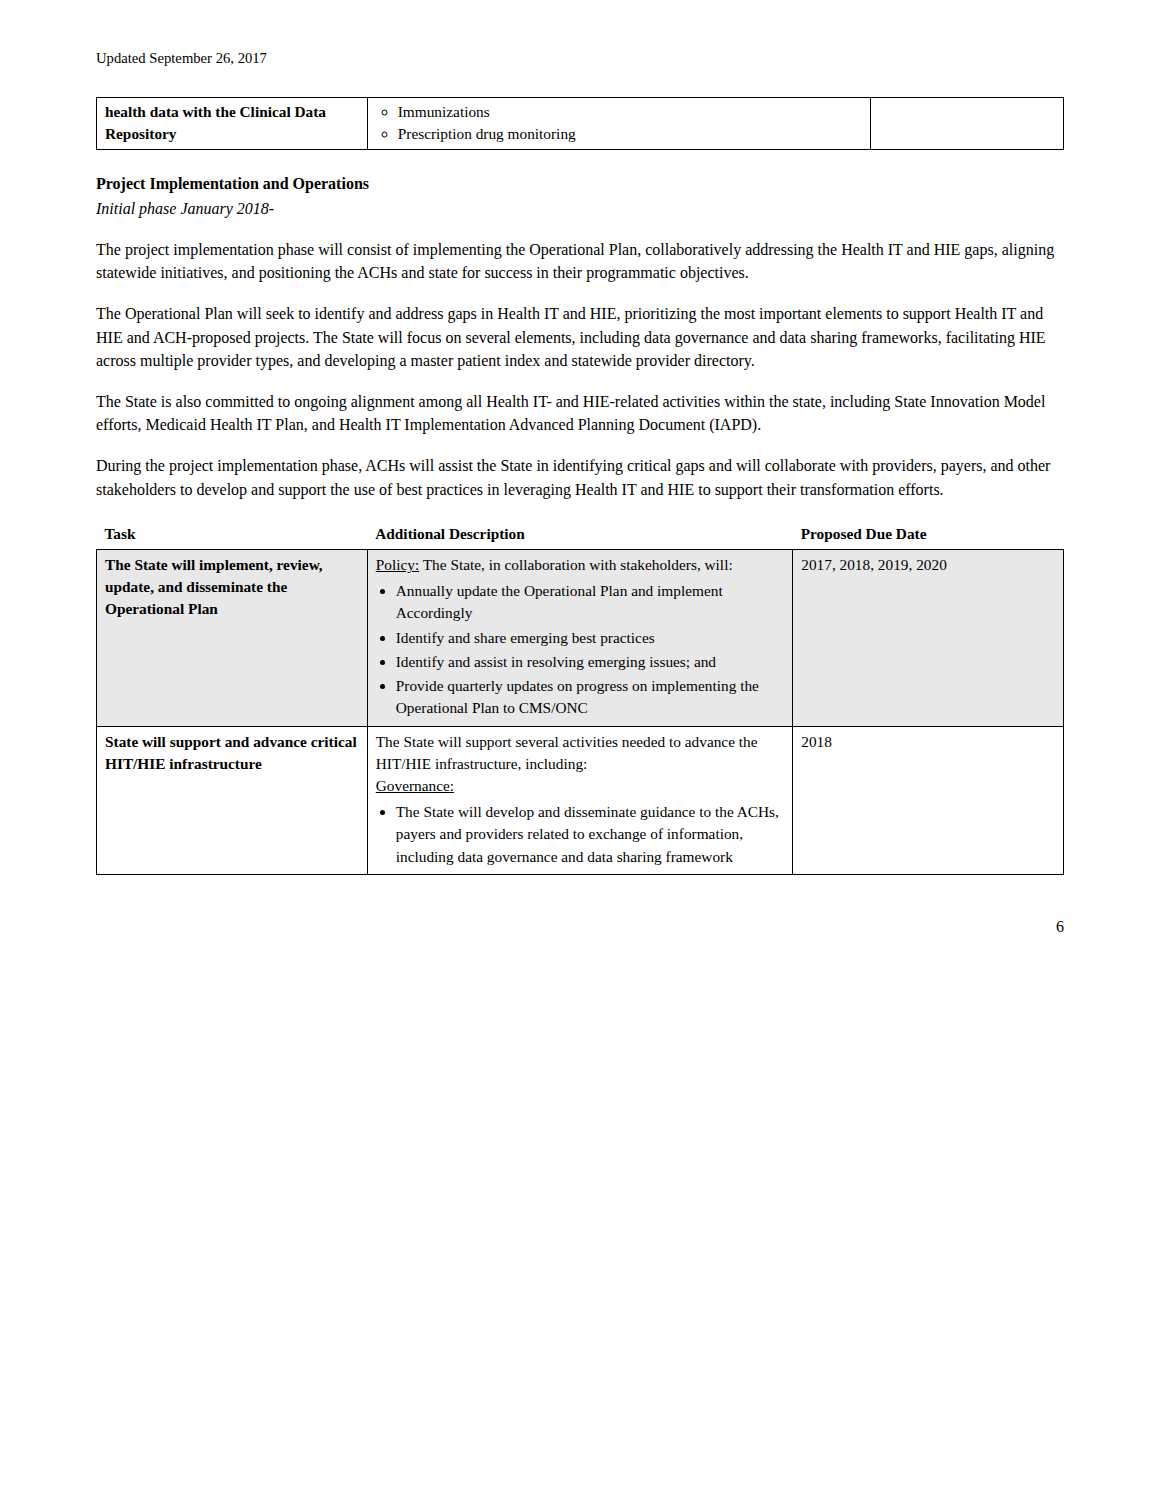Updated September 26, 2017
| health data with the Clinical Data Repository | Immunizations Prescription drug monitoring | |
Project Implementation and Operations
Initial phase January 2018-
The project implementation phase will consist of implementing the Operational Plan, collaboratively addressing the Health IT and HIE gaps, aligning statewide initiatives, and positioning the ACHs and state for success in their programmatic objectives.
The Operational Plan will seek to identify and address gaps in Health IT and HIE, prioritizing the most important elements to support Health IT and HIE and ACH-proposed projects. The State will focus on several elements, including data governance and data sharing frameworks, facilitating HIE across multiple provider types, and developing a master patient index and statewide provider directory.
The State is also committed to ongoing alignment among all Health IT- and HIE-related activities within the state, including State Innovation Model efforts, Medicaid Health IT Plan, and Health IT Implementation Advanced Planning Document (IAPD).
During the project implementation phase, ACHs will assist the State in identifying critical gaps and will collaborate with providers, payers, and other stakeholders to develop and support the use of best practices in leveraging Health IT and HIE to support their transformation efforts.
| Task | Additional Description | Proposed Due Date |
| --- | --- | --- |
| The State will implement, review, update, and disseminate the Operational Plan | Policy: The State, in collaboration with stakeholders, will: Annually update the Operational Plan and implement Accordingly Identify and share emerging best practices Identify and assist in resolving emerging issues; and Provide quarterly updates on progress on implementing the Operational Plan to CMS/ONC | 2017, 2018, 2019, 2020 |
| State will support and advance critical HIT/HIE infrastructure | The State will support several activities needed to advance the HIT/HIE infrastructure, including: Governance: The State will develop and disseminate guidance to the ACHs, payers and providers related to exchange of information, including data governance and data sharing framework | 2018 |
6